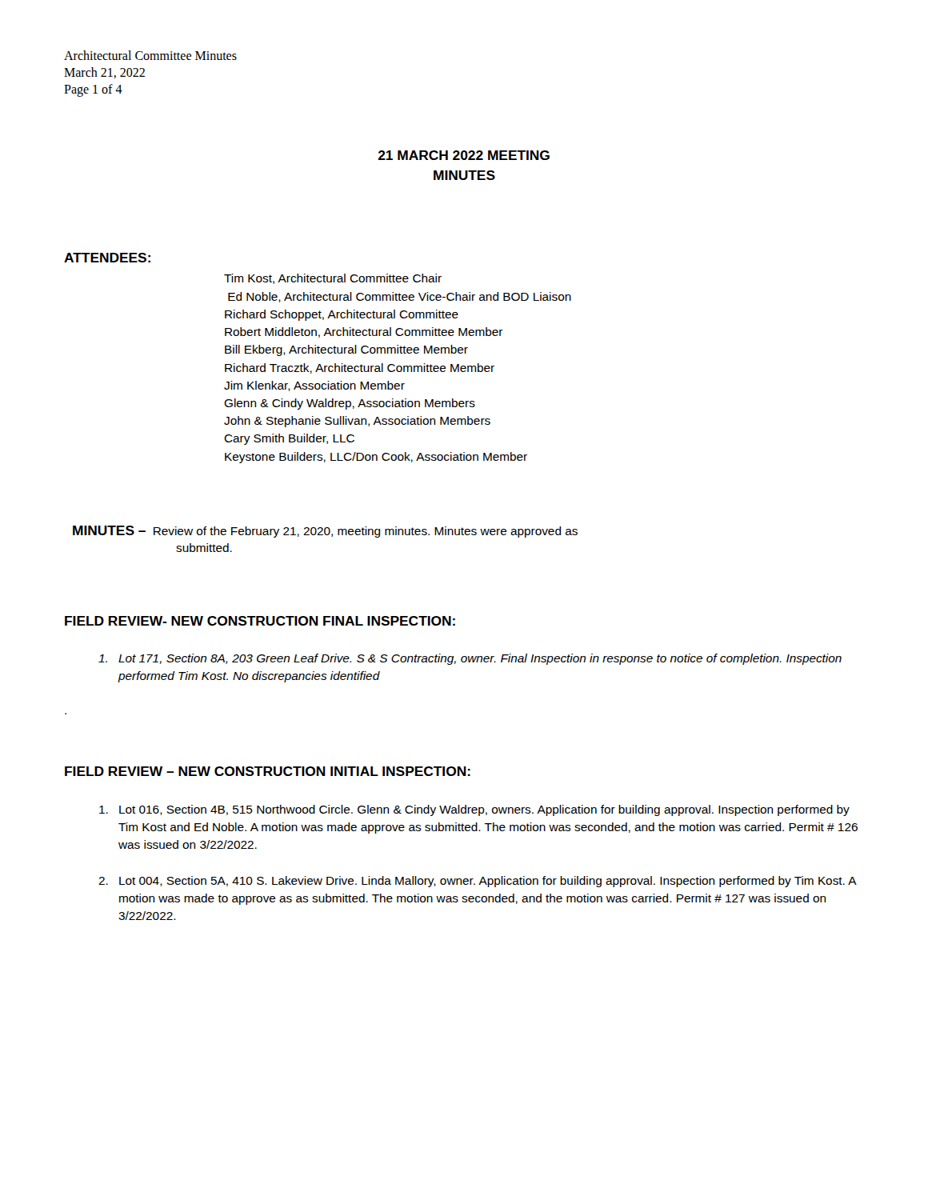Architectural Committee Minutes
March 21, 2022
Page 1 of 4
21 MARCH 2022 MEETING
MINUTES
ATTENDEES:
Tim Kost, Architectural Committee Chair
Ed Noble, Architectural Committee Vice-Chair and BOD Liaison
Richard Schoppet, Architectural Committee
Robert Middleton, Architectural Committee Member
Bill Ekberg, Architectural Committee Member
Richard Tracztk, Architectural Committee Member
Jim Klenkar, Association Member
Glenn & Cindy Waldrep, Association Members
John & Stephanie Sullivan, Association Members
Cary Smith Builder, LLC
Keystone Builders, LLC/Don Cook, Association Member
MINUTES –
Review of the February 21, 2020, meeting minutes. Minutes were approved as
submitted.
FIELD REVIEW- NEW CONSTRUCTION FINAL INSPECTION:
Lot 171, Section 8A, 203 Green Leaf Drive. S & S Contracting, owner. Final Inspection in response to notice of completion. Inspection performed Tim Kost. No discrepancies identified
.
FIELD REVIEW – NEW CONSTRUCTION INITIAL INSPECTION:
Lot 016, Section 4B, 515 Northwood Circle. Glenn & Cindy Waldrep, owners. Application for building approval. Inspection performed by Tim Kost and Ed Noble. A motion was made approve as submitted. The motion was seconded, and the motion was carried. Permit # 126 was issued on 3/22/2022.
Lot 004, Section 5A, 410 S. Lakeview Drive. Linda Mallory, owner. Application for building approval. Inspection performed by Tim Kost. A motion was made to approve as as submitted. The motion was seconded, and the motion was carried. Permit # 127 was issued on 3/22/2022.